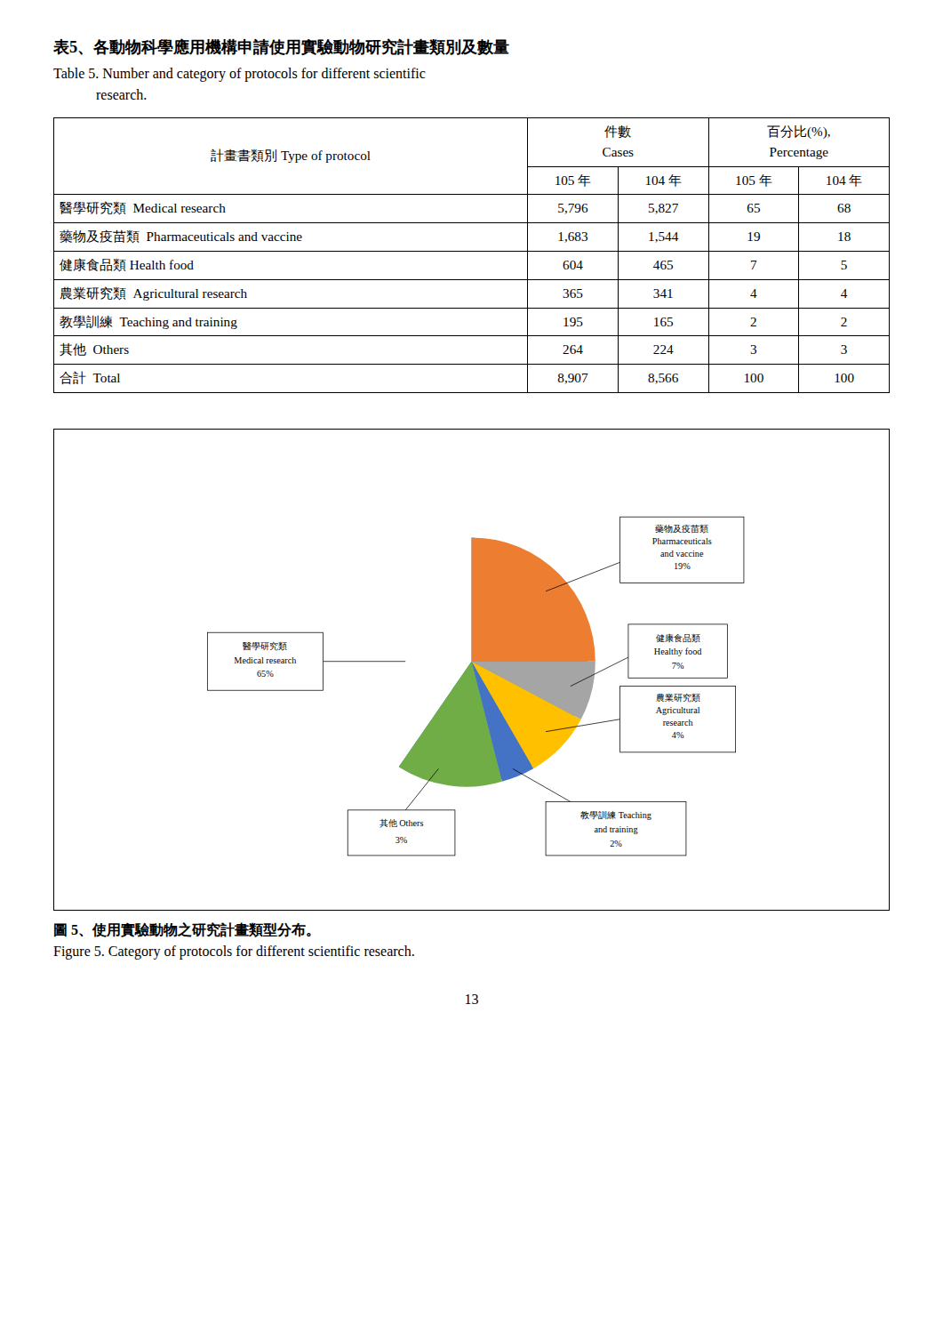表5、各動物科學應用機構申請使用實驗動物研究計畫類別及數量
Table 5. Number and category of protocols for different scientific
research.
| 計畫書類別 Type of protocol | 件數 Cases | 百分比(%), Percentage |
| --- | --- | --- |
| 105 年 | 104 年 | 105 年 | 104 年 |
| 醫學研究類 Medical research | 5,796 | 5,827 | 65 | 68 |
| 藥物及疫苗類 Pharmaceuticals and vaccine | 1,683 | 1,544 | 19 | 18 |
| 健康食品類 Health food | 604 | 465 | 7 | 5 |
| 農業研究類 Agricultural research | 365 | 341 | 4 | 4 |
| 教學訓練 Teaching and training | 195 | 165 | 2 | 2 |
| 其他 Others | 264 | 224 | 3 | 3 |
| 合計 Total | 8,907 | 8,566 | 100 | 100 |
藥物及疫苗類 Pharmaceuticals and vaccine 19% 醫學研究類 Medical research 65% 健康食品類 Healthy food 7% 農業研究類 Agricultural research 4% 教學訓練 Teaching and training 2% 其他 Others 3%
圖 5、使用實驗動物之研究計畫類型分布。 Figure 5. Category of protocols for different scientific research.
13